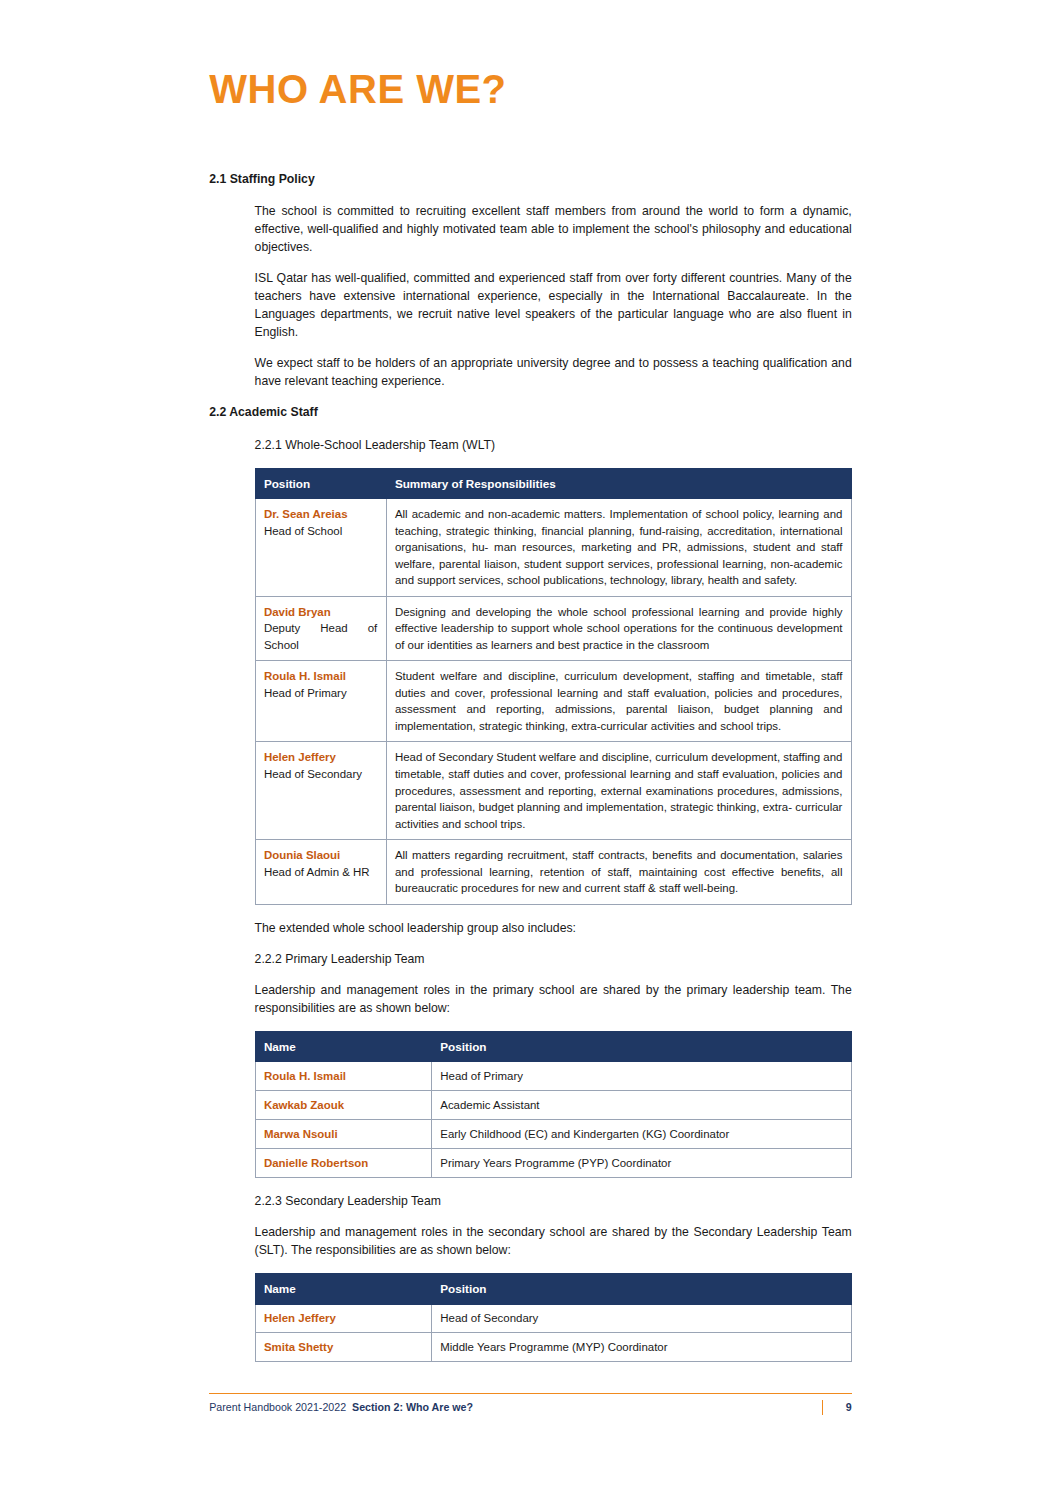WHO ARE WE?
2.1 Staffing Policy
The school is committed to recruiting excellent staff members from around the world to form a dynamic, effective, well-qualified and highly motivated team able to implement the school's philosophy and educational objectives.
ISL Qatar has well-qualified, committed and experienced staff from over forty different countries. Many of the teachers have extensive international experience, especially in the International Baccalaureate. In the Languages departments, we recruit native level speakers of the particular language who are also fluent in English.
We expect staff to be holders of an appropriate university degree and to possess a teaching qualification and have relevant teaching experience.
2.2 Academic Staff
2.2.1 Whole-School Leadership Team (WLT)
| Position | Summary of Responsibilities |
| --- | --- |
| Dr. Sean Areias Head of School | All academic and non-academic matters. Implementation of school policy, learning and teaching, strategic thinking, financial planning, fund-raising, accreditation, international organisations, hu- man resources, marketing and PR, admissions, student and staff welfare, parental liaison, student support services, professional learning, non-academic and support services, school publications, technology, library, health and safety. |
| David Bryan Deputy Head of School | Designing and developing the whole school professional learning and provide highly effective leadership to support whole school operations for the continuous development of our identities as learners and best practice in the classroom |
| Roula H. Ismail Head of Primary | Student welfare and discipline, curriculum development, staffing and timetable, staff duties and cover, professional learning and staff evaluation, policies and procedures, assessment and reporting, admissions, parental liaison, budget planning and implementation, strategic thinking, extra-curricular activities and school trips. |
| Helen Jeffery Head of Secondary | Head of Secondary Student welfare and discipline, curriculum development, staffing and timetable, staff duties and cover, professional learning and staff evaluation, policies and procedures, assessment and reporting, external examinations procedures, admissions, parental liaison, budget planning and implementation, strategic thinking, extra- curricular activities and school trips. |
| Dounia Slaoui Head of Admin & HR | All matters regarding recruitment, staff contracts, benefits and documentation, salaries and professional learning, retention of staff, maintaining cost effective benefits, all bureaucratic procedures for new and current staff & staff well-being. |
The extended whole school leadership group also includes:
2.2.2 Primary Leadership Team
Leadership and management roles in the primary school are shared by the primary leadership team. The responsibilities are as shown below:
| Name | Position |
| --- | --- |
| Roula H. Ismail | Head of Primary |
| Kawkab Zaouk | Academic Assistant |
| Marwa Nsouli | Early Childhood (EC) and Kindergarten (KG) Coordinator |
| Danielle Robertson | Primary Years Programme (PYP) Coordinator |
2.2.3 Secondary Leadership Team
Leadership and management roles in the secondary school are shared by the Secondary Leadership Team (SLT). The responsibilities are as shown below:
| Name | Position |
| --- | --- |
| Helen Jeffery | Head of Secondary |
| Smita Shetty | Middle Years Programme (MYP) Coordinator |
Parent Handbook 2021-2022 Section 2: Who Are we?
9